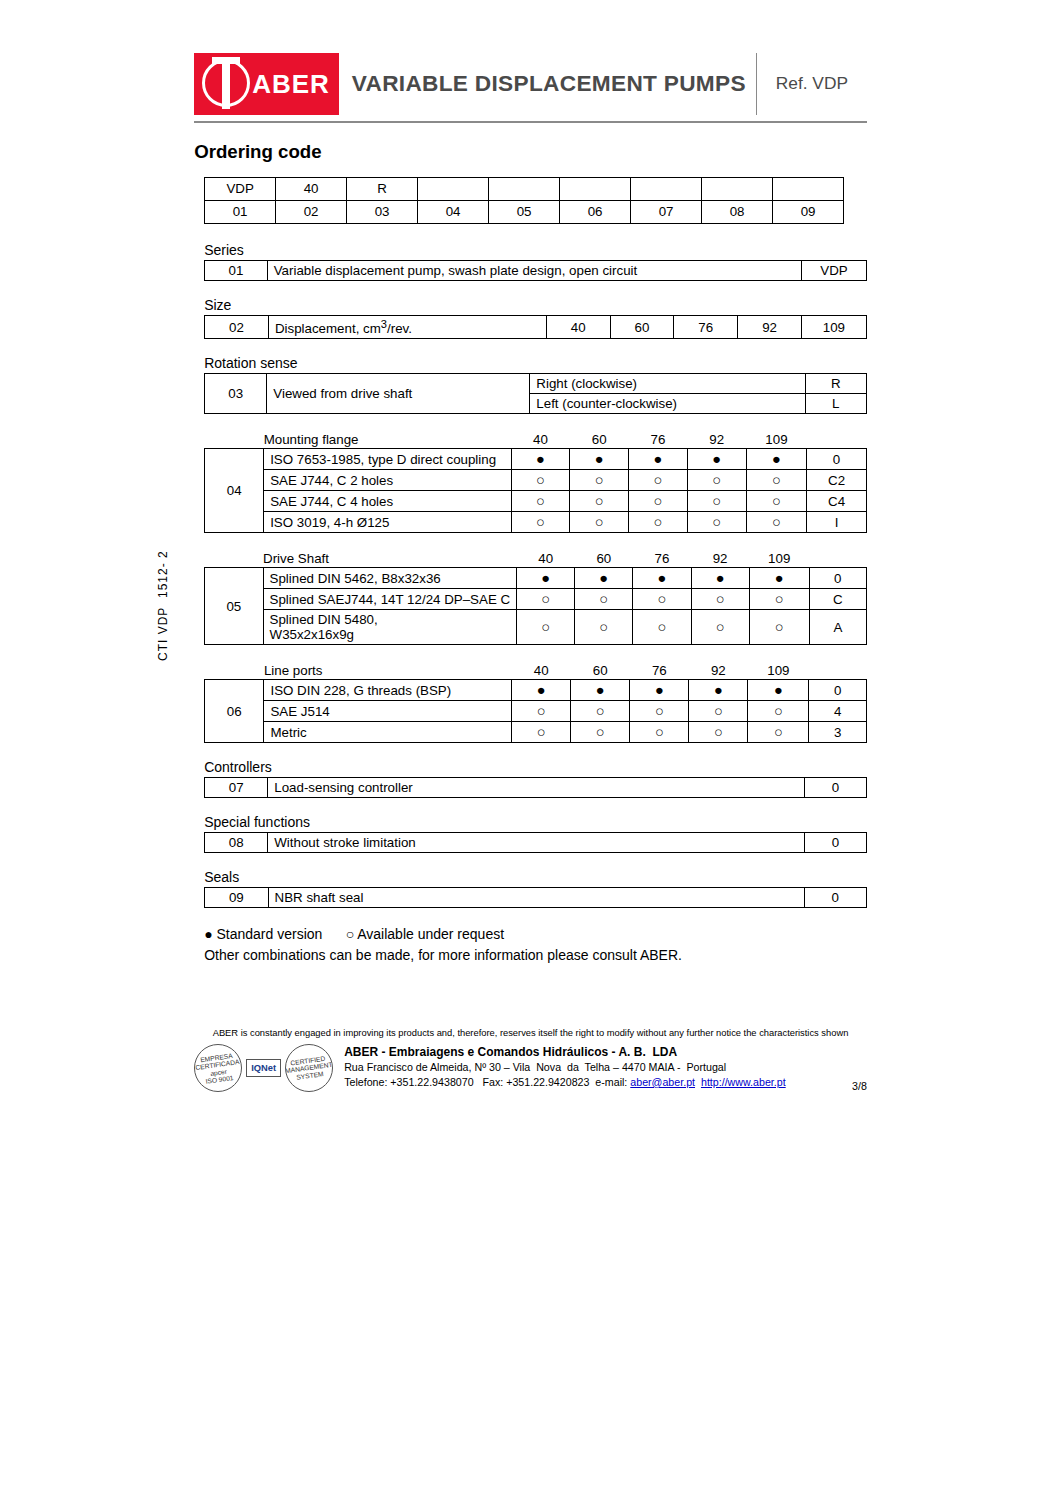ABER
VARIABLE DISPLACEMENT PUMPS
Ref. VDP
CTI VDP 1512- 2
Ordering code
| VDP | 40 | R | | | | | | |
| 01 | 02 | 03 | 04 | 05 | 06 | 07 | 08 | 09 |
Series
| 01 | Variable displacement pump, swash plate design, open circuit | VDP |
Size
| 02 | Displacement, cm 3 /rev. | 40 | 60 | 76 | 92 | 109 |
Rotation sense
| 03 | Viewed from drive shaft | Right (clockwise) | R |
| Left (counter-clockwise) | L |
| | Mounting flange | 40 | 60 | 76 | 92 | 109 | |
| 04 | ISO 7653-1985, type D direct coupling | ● | ● | ● | ● | ● | 0 |
| SAE J744, C 2 holes | ○ | ○ | ○ | ○ | ○ | C2 |
| SAE J744, C 4 holes | ○ | ○ | ○ | ○ | ○ | C4 |
| ISO 3019, 4-h Ø125 | ○ | ○ | ○ | ○ | ○ | I |
| | Drive Shaft | 40 | 60 | 76 | 92 | 109 | |
| 05 | Splined DIN 5462, B8x32x36 | ● | ● | ● | ● | ● | 0 |
| Splined SAEJ744, 14T 12/24 DP–SAE C | ○ | ○ | ○ | ○ | ○ | C |
| Splined DIN 5480, W35x2x16x9g | ○ | ○ | ○ | ○ | ○ | A |
| | Line ports | 40 | 60 | 76 | 92 | 109 | |
| 06 | ISO DIN 228, G threads (BSP) | ● | ● | ● | ● | ● | 0 |
| SAE J514 | ○ | ○ | ○ | ○ | ○ | 4 |
| Metric | ○ | ○ | ○ | ○ | ○ | 3 |
Controllers
| 07 | Load-sensing controller | 0 |
Special functions
| 08 | Without stroke limitation | 0 |
Seals
| 09 | NBR shaft seal | 0 |
● Standard version ○ Available under request
Other combinations can be made, for more information please consult ABER.
ABER is constantly engaged in improving its products and, therefore, reserves itself the right to modify without any further notice the characteristics shown
EMPRESA CERTIFICADA
apcer
ISO 9001
IQNet
CERTIFIED
MANAGEMENT
SYSTEM
ABER - Embraiagens e Comandos Hidráulicos - A. B. LDA
Rua Francisco de Almeida, Nº 30 – Vila Nova da Telha – 4470 MAIA - Portugal
Telefone: +351.22.9438070 Fax: +351.22.9420823 e-mail: aber@aber.pt http://www.aber.pt
3/8